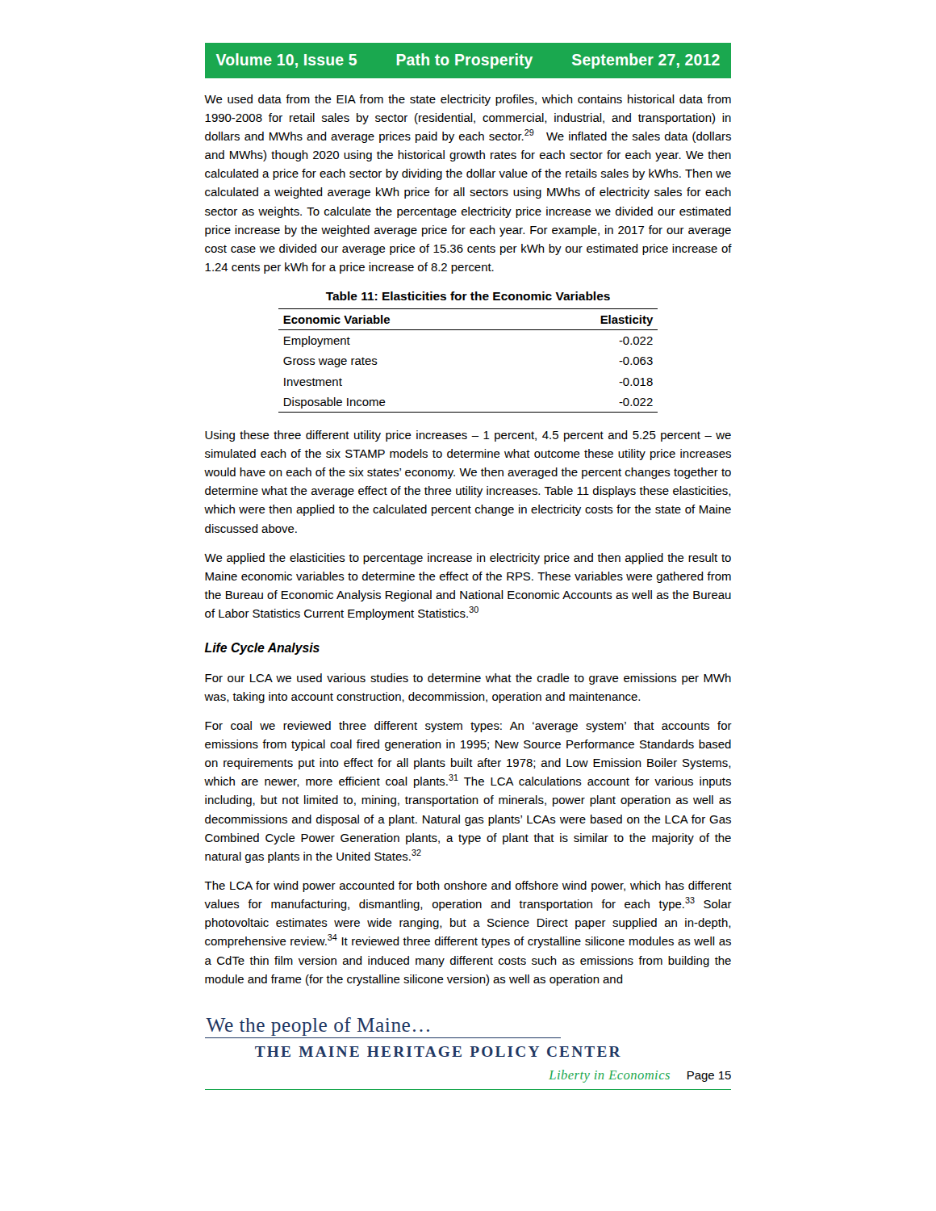Volume 10, Issue 5 Path to Prosperity September 27, 2012
We used data from the EIA from the state electricity profiles, which contains historical data from 1990-2008 for retail sales by sector (residential, commercial, industrial, and transportation) in dollars and MWhs and average prices paid by each sector.29 We inflated the sales data (dollars and MWhs) though 2020 using the historical growth rates for each sector for each year. We then calculated a price for each sector by dividing the dollar value of the retails sales by kWhs. Then we calculated a weighted average kWh price for all sectors using MWhs of electricity sales for each sector as weights. To calculate the percentage electricity price increase we divided our estimated price increase by the weighted average price for each year. For example, in 2017 for our average cost case we divided our average price of 15.36 cents per kWh by our estimated price increase of 1.24 cents per kWh for a price increase of 8.2 percent.
Table 11: Elasticities for the Economic Variables
| Economic Variable | Elasticity |
| --- | --- |
| Employment | -0.022 |
| Gross wage rates | -0.063 |
| Investment | -0.018 |
| Disposable Income | -0.022 |
Using these three different utility price increases – 1 percent, 4.5 percent and 5.25 percent – we simulated each of the six STAMP models to determine what outcome these utility price increases would have on each of the six states’ economy. We then averaged the percent changes together to determine what the average effect of the three utility increases. Table 11 displays these elasticities, which were then applied to the calculated percent change in electricity costs for the state of Maine discussed above.
We applied the elasticities to percentage increase in electricity price and then applied the result to Maine economic variables to determine the effect of the RPS. These variables were gathered from the Bureau of Economic Analysis Regional and National Economic Accounts as well as the Bureau of Labor Statistics Current Employment Statistics.30
Life Cycle Analysis
For our LCA we used various studies to determine what the cradle to grave emissions per MWh was, taking into account construction, decommission, operation and maintenance.
For coal we reviewed three different system types: An ‘average system’ that accounts for emissions from typical coal fired generation in 1995; New Source Performance Standards based on requirements put into effect for all plants built after 1978; and Low Emission Boiler Systems, which are newer, more efficient coal plants.31 The LCA calculations account for various inputs including, but not limited to, mining, transportation of minerals, power plant operation as well as decommissions and disposal of a plant. Natural gas plants’ LCAs were based on the LCA for Gas Combined Cycle Power Generation plants, a type of plant that is similar to the majority of the natural gas plants in the United States.32
The LCA for wind power accounted for both onshore and offshore wind power, which has different values for manufacturing, dismantling, operation and transportation for each type.33 Solar photovoltaic estimates were wide ranging, but a Science Direct paper supplied an in-depth, comprehensive review.34 It reviewed three different types of crystalline silicone modules as well as a CdTe thin film version and induced many different costs such as emissions from building the module and frame (for the crystalline silicone version) as well as operation and
We the people of Maine…
THE MAINE HERITAGE POLICY CENTER
Liberty in Economics
Page 15